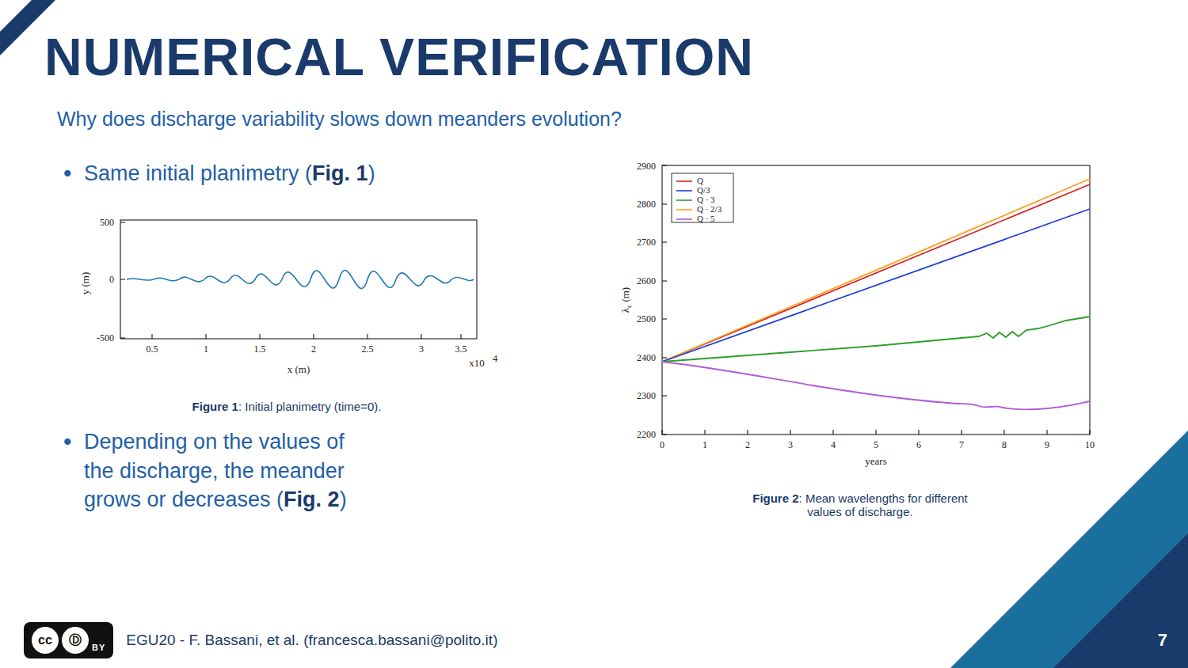7
NUMERICAL VERIFICATION
Why does discharge variability slows down meanders evolution?
Same initial planimetry (Fig. 1)
500 0 -500 0.5 1 1.5 2 2.5 3 3.5 y (m) x (m) x10 4
Figure 1: Initial planimetry (time=0).
Depending on the values of
the discharge, the meander
grows or decreases (Fig. 2)
2200 2300 2400 2500 2600 2700 2800 2900 0 1 2 3 4 5 6 7 8 9 10 years λc (m) Q Q/3 Q · 3 Q · 2/3 Q · 5
Figure 2: Mean wavelengths for different
values of discharge.
cc
Ⓓ
BY
EGU20 - F. Bassani, et al. (francesca.bassani@polito.it)